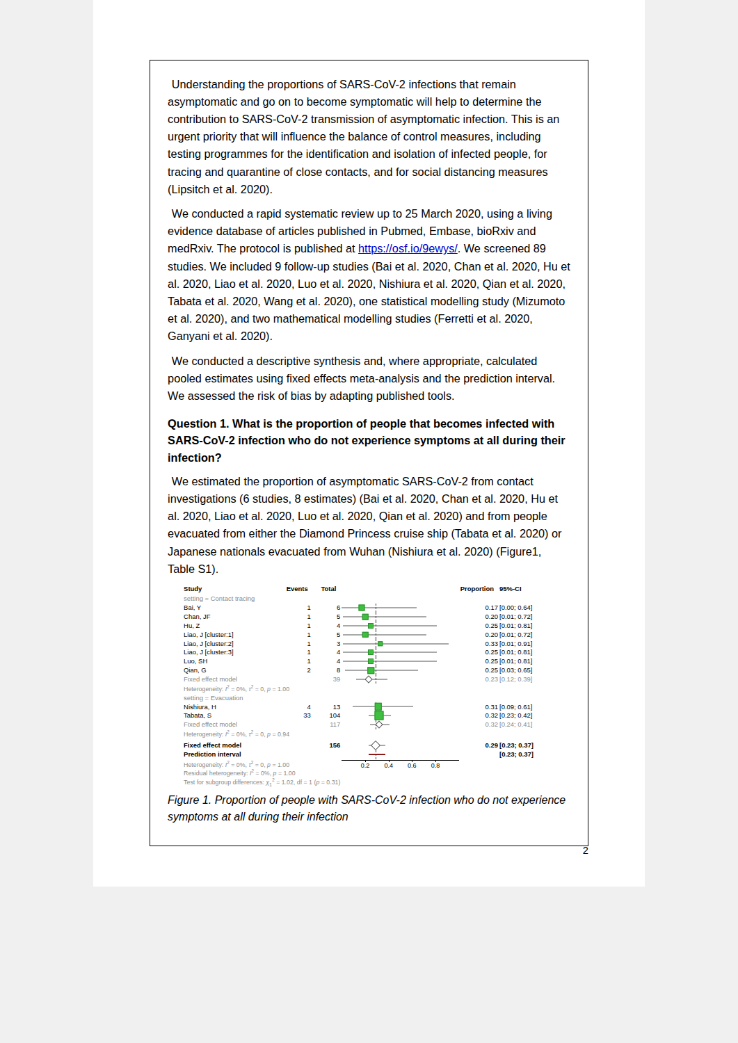Understanding the proportions of SARS-CoV-2 infections that remain asymptomatic and go on to become symptomatic will help to determine the contribution to SARS-CoV-2 transmission of asymptomatic infection. This is an urgent priority that will influence the balance of control measures, including testing programmes for the identification and isolation of infected people, for tracing and quarantine of close contacts, and for social distancing measures (Lipsitch et al. 2020).
We conducted a rapid systematic review up to 25 March 2020, using a living evidence database of articles published in Pubmed, Embase, bioRxiv and medRxiv. The protocol is published at https://osf.io/9ewys/. We screened 89 studies. We included 9 follow-up studies (Bai et al. 2020, Chan et al. 2020, Hu et al. 2020, Liao et al. 2020, Luo et al. 2020, Nishiura et al. 2020, Qian et al. 2020, Tabata et al. 2020, Wang et al. 2020), one statistical modelling study (Mizumoto et al. 2020), and two mathematical modelling studies (Ferretti et al. 2020, Ganyani et al. 2020).
We conducted a descriptive synthesis and, where appropriate, calculated pooled estimates using fixed effects meta-analysis and the prediction interval. We assessed the risk of bias by adapting published tools.
Question 1. What is the proportion of people that becomes infected with SARS-CoV-2 infection who do not experience symptoms at all during their infection?
We estimated the proportion of asymptomatic SARS-CoV-2 from contact investigations (6 studies, 8 estimates) (Bai et al. 2020, Chan et al. 2020, Hu et al. 2020, Liao et al. 2020, Luo et al. 2020, Qian et al. 2020) and from people evacuated from either the Diamond Princess cruise ship (Tabata et al. 2020) or Japanese nationals evacuated from Wuhan (Nishiura et al. 2020) (Figure1, Table S1).
| Study | Events | Total | | Proportion | 95%-CI |
| --- | --- | --- | --- | --- | --- |
| setting = Contact tracing |
| Bai, Y | 1 | 6 | | 0.17 | [0.00; 0.64] |
| Chan, JF | 1 | 5 | | 0.20 | [0.01; 0.72] |
| Hu, Z | 1 | 4 | | 0.25 | [0.01; 0.81] |
| Liao, J [cluster:1] | 1 | 5 | | 0.20 | [0.01; 0.72] |
| Liao, J [cluster:2] | 1 | 3 | | 0.33 | [0.01; 0.91] |
| Liao, J [cluster:3] | 1 | 4 | | 0.25 | [0.01; 0.81] |
| Luo, SH | 1 | 4 | | 0.25 | [0.01; 0.81] |
| Qian, G | 2 | 8 | | 0.25 | [0.03; 0.65] |
| Fixed effect model | | 39 | | 0.23 | [0.12; 0.39] |
| Heterogeneity: I 2 = 0%, τ 2 = 0, p = 1.00 |
| setting = Evacuation |
| Nishiura, H | 4 | 13 | | 0.31 | [0.09; 0.61] |
| Tabata, S | 33 | 104 | | 0.32 | [0.23; 0.42] |
| Fixed effect model | | 117 | | 0.32 | [0.24; 0.41] |
| Heterogeneity: I 2 = 0%, τ 2 = 0, p = 0.94 |
| Fixed effect model | | 156 | | 0.29 | [0.23; 0.37] |
| Prediction interval | | | | | [0.23; 0.37] |
| Heterogeneity: I 2 = 0%, τ 2 = 0, p = 1.00 Residual heterogeneity: I 2 = 0%, p = 1.00 Test for subgroup differences: χ 1 2 = 1.02, df = 1 ( p = 0.31) | 0.2 0.4 0.6 0.8 | | |
Figure 1. Proportion of people with SARS-CoV-2 infection who do not experience symptoms at all during their infection
2